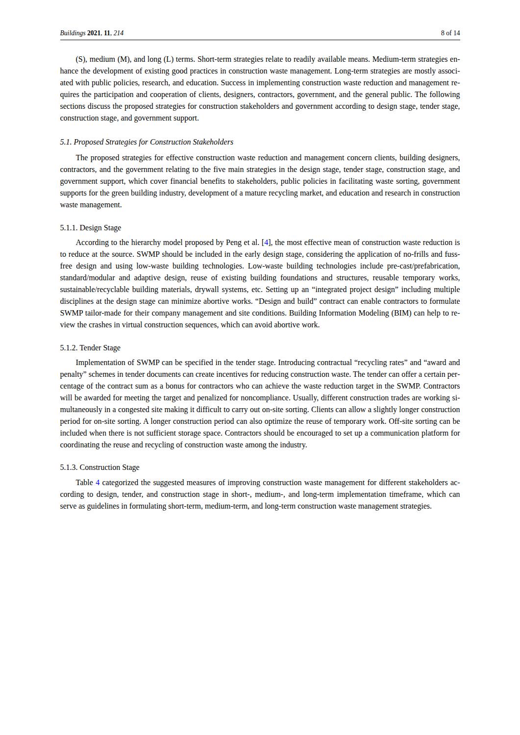Buildings 2021, 11, 214 8 of 14
(S), medium (M), and long (L) terms. Short-term strategies relate to readily available means. Medium-term strategies enhance the development of existing good practices in construction waste management. Long-term strategies are mostly associated with public policies, research, and education. Success in implementing construction waste reduction and management requires the participation and cooperation of clients, designers, contractors, government, and the general public. The following sections discuss the proposed strategies for construction stakeholders and government according to design stage, tender stage, construction stage, and government support.
5.1. Proposed Strategies for Construction Stakeholders
The proposed strategies for effective construction waste reduction and management concern clients, building designers, contractors, and the government relating to the five main strategies in the design stage, tender stage, construction stage, and government support, which cover financial benefits to stakeholders, public policies in facilitating waste sorting, government supports for the green building industry, development of a mature recycling market, and education and research in construction waste management.
5.1.1. Design Stage
According to the hierarchy model proposed by Peng et al. [4], the most effective mean of construction waste reduction is to reduce at the source. SWMP should be included in the early design stage, considering the application of no-frills and fuss-free design and using low-waste building technologies. Low-waste building technologies include pre-cast/prefabrication, standard/modular and adaptive design, reuse of existing building foundations and structures, reusable temporary works, sustainable/recyclable building materials, drywall systems, etc. Setting up an “integrated project design” including multiple disciplines at the design stage can minimize abortive works. “Design and build” contract can enable contractors to formulate SWMP tailor-made for their company management and site conditions. Building Information Modeling (BIM) can help to review the crashes in virtual construction sequences, which can avoid abortive work.
5.1.2. Tender Stage
Implementation of SWMP can be specified in the tender stage. Introducing contractual “recycling rates” and “award and penalty” schemes in tender documents can create incentives for reducing construction waste. The tender can offer a certain percentage of the contract sum as a bonus for contractors who can achieve the waste reduction target in the SWMP. Contractors will be awarded for meeting the target and penalized for noncompliance. Usually, different construction trades are working simultaneously in a congested site making it difficult to carry out on-site sorting. Clients can allow a slightly longer construction period for on-site sorting. A longer construction period can also optimize the reuse of temporary work. Off-site sorting can be included when there is not sufficient storage space. Contractors should be encouraged to set up a communication platform for coordinating the reuse and recycling of construction waste among the industry.
5.1.3. Construction Stage
Table 4 categorized the suggested measures of improving construction waste management for different stakeholders according to design, tender, and construction stage in short-, medium-, and long-term implementation timeframe, which can serve as guidelines in formulating short-term, medium-term, and long-term construction waste management strategies.